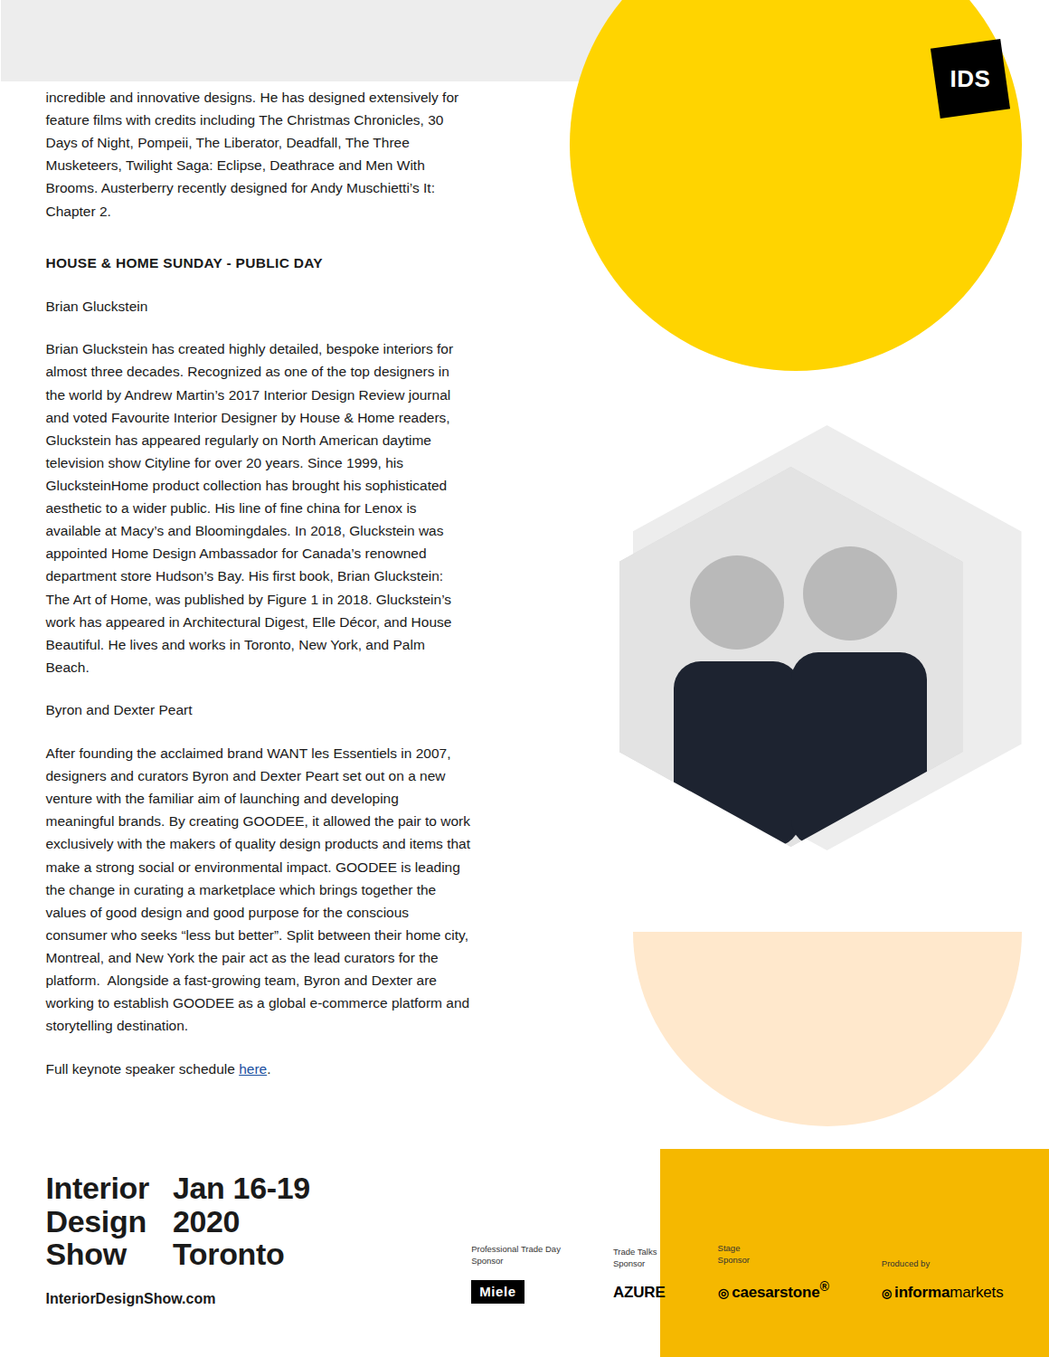IDS
incredible and innovative designs. He has designed extensively for feature films with credits including The Christmas Chronicles, 30 Days of Night, Pompeii, The Liberator, Deadfall, The Three Musketeers, Twilight Saga: Eclipse, Deathrace and Men With Brooms. Austerberry recently designed for Andy Muschietti’s It: Chapter 2.
House & Home Sunday - Public Day
Brian Gluckstein
Brian Gluckstein has created highly detailed, bespoke interiors for almost three decades. Recognized as one of the top designers in the world by Andrew Martin’s 2017 Interior Design Review journal and voted Favourite Interior Designer by House & Home readers, Gluckstein has appeared regularly on North American daytime television show Cityline for over 20 years. Since 1999, his GlucksteinHome product collection has brought his sophisticated aesthetic to a wider public. His line of fine china for Lenox is available at Macy’s and Bloomingdales. In 2018, Gluckstein was appointed Home Design Ambassador for Canada’s renowned department store Hudson’s Bay. His first book, Brian Gluckstein: The Art of Home, was published by Figure 1 in 2018. Gluckstein’s work has appeared in Architectural Digest, Elle Décor, and House Beautiful. He lives and works in Toronto, New York, and Palm Beach.
Byron and Dexter Peart
After founding the acclaimed brand WANT les Essentiels in 2007, designers and curators Byron and Dexter Peart set out on a new venture with the familiar aim of launching and developing meaningful brands. By creating GOODEE, it allowed the pair to work exclusively with the makers of quality design products and items that make a strong social or environmental impact. GOODEE is leading the change in curating a marketplace which brings together the values of good design and good purpose for the conscious consumer who seeks “less but better”. Split between their home city, Montreal, and New York the pair act as the lead curators for the platform. Alongside a fast-growing team, Byron and Dexter are working to establish GOODEE as a global e-commerce platform and storytelling destination.
Full keynote speaker schedule here.
Interior
Design
Show
Jan 16-19
2020
Toronto
InteriorDesignShow.com
Professional Trade Day Sponsor Miele
Trade Talks Sponsor AZURE
Stage Sponsor caesarstone®
Produced by informamarkets